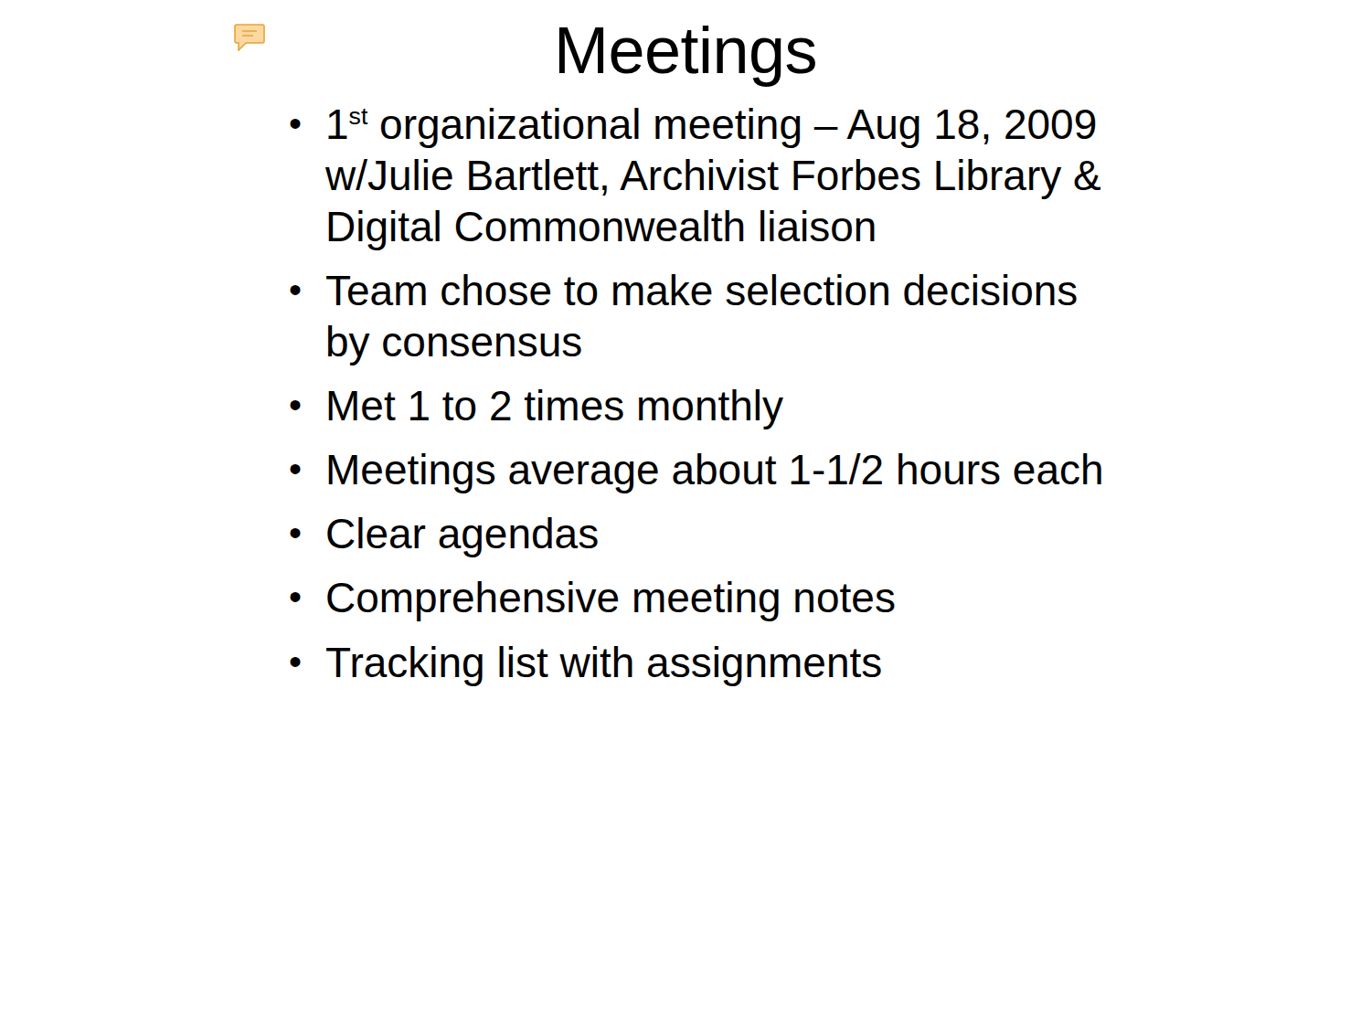Meetings
1st organizational meeting – Aug 18, 2009 w/Julie Bartlett, Archivist Forbes Library & Digital Commonwealth liaison
Team chose to make selection decisions by consensus
Met 1 to 2 times monthly
Meetings average about 1-1/2 hours each
Clear agendas
Comprehensive meeting notes
Tracking list with assignments